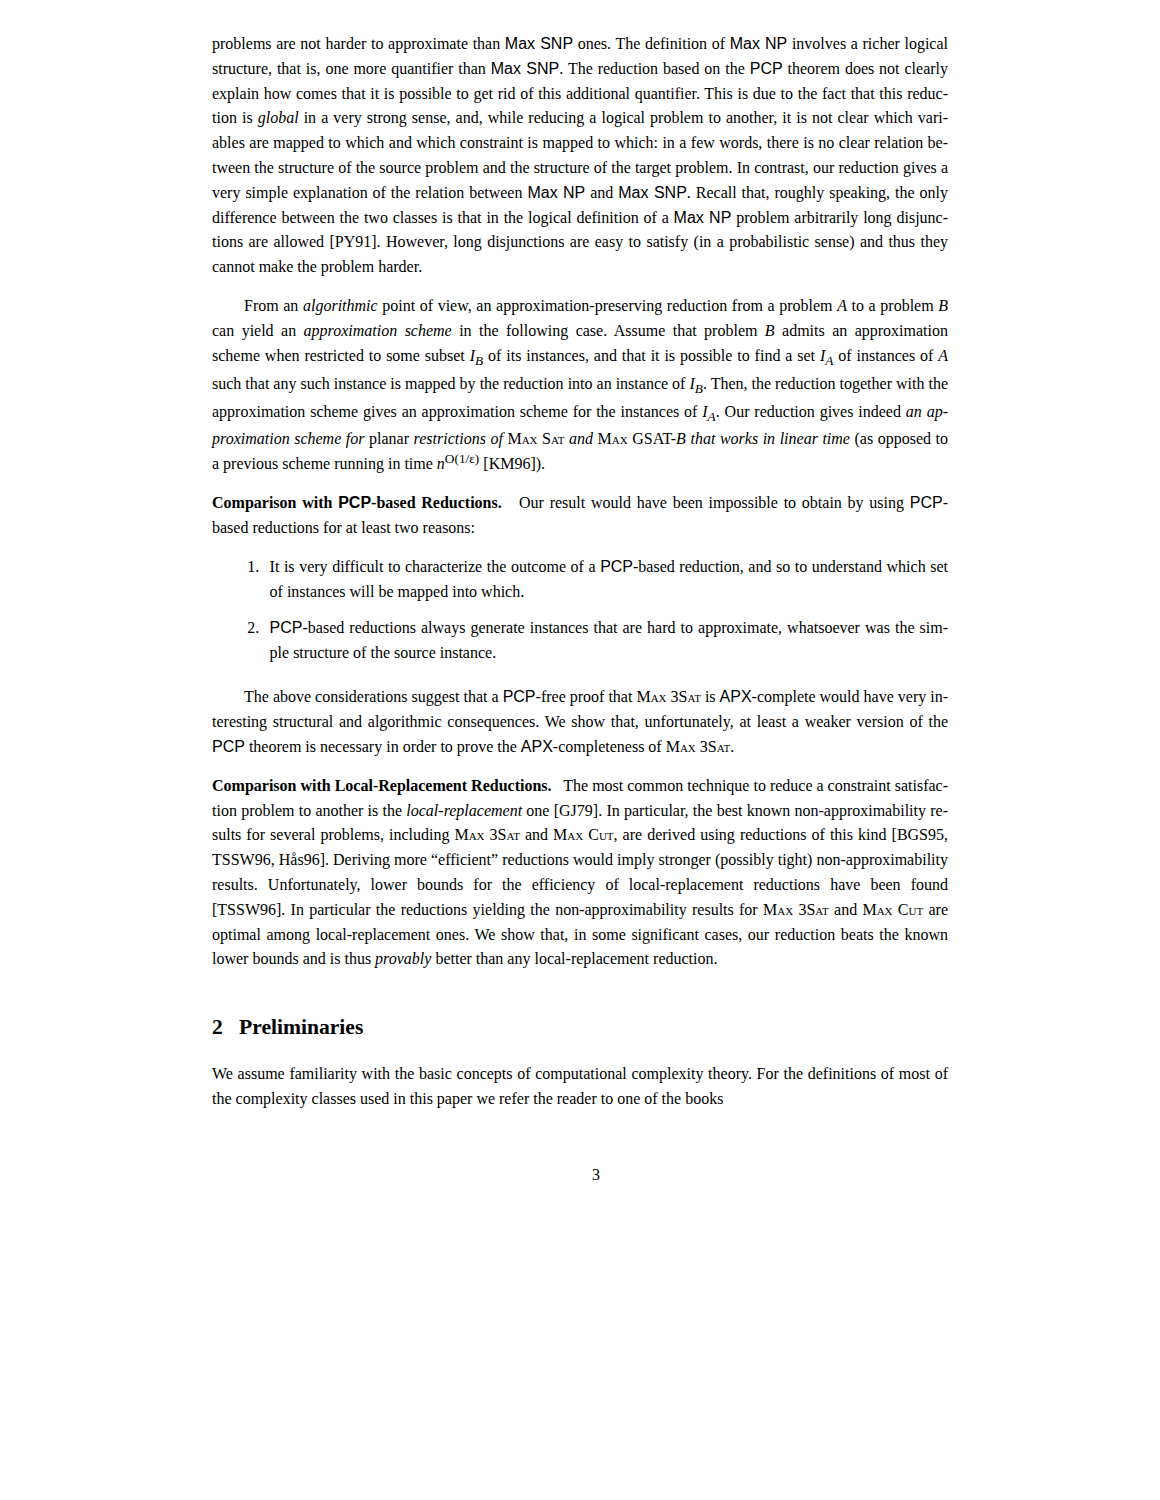problems are not harder to approximate than Max SNP ones. The definition of Max NP involves a richer logical structure, that is, one more quantifier than Max SNP. The reduction based on the PCP theorem does not clearly explain how comes that it is possible to get rid of this additional quantifier. This is due to the fact that this reduction is global in a very strong sense, and, while reducing a logical problem to another, it is not clear which variables are mapped to which and which constraint is mapped to which: in a few words, there is no clear relation between the structure of the source problem and the structure of the target problem. In contrast, our reduction gives a very simple explanation of the relation between Max NP and Max SNP. Recall that, roughly speaking, the only difference between the two classes is that in the logical definition of a Max NP problem arbitrarily long disjunctions are allowed [PY91]. However, long disjunctions are easy to satisfy (in a probabilistic sense) and thus they cannot make the problem harder.
From an algorithmic point of view, an approximation-preserving reduction from a problem A to a problem B can yield an approximation scheme in the following case. Assume that problem B admits an approximation scheme when restricted to some subset IB of its instances, and that it is possible to find a set IA of instances of A such that any such instance is mapped by the reduction into an instance of IB. Then, the reduction together with the approximation scheme gives an approximation scheme for the instances of IA. Our reduction gives indeed an approximation scheme for planar restrictions of Max Sat and Max GSAT-B that works in linear time (as opposed to a previous scheme running in time nO(1/ε) [KM96]).
Comparison with PCP-based Reductions. Our result would have been impossible to obtain by using PCP-based reductions for at least two reasons:
It is very difficult to characterize the outcome of a PCP-based reduction, and so to understand which set of instances will be mapped into which.
PCP-based reductions always generate instances that are hard to approximate, whatsoever was the simple structure of the source instance.
The above considerations suggest that a PCP-free proof that Max 3Sat is APX-complete would have very interesting structural and algorithmic consequences. We show that, unfortunately, at least a weaker version of the PCP theorem is necessary in order to prove the APX-completeness of Max 3Sat.
Comparison with Local-Replacement Reductions. The most common technique to reduce a constraint satisfaction problem to another is the local-replacement one [GJ79]. In particular, the best known non-approximability results for several problems, including Max 3Sat and Max Cut, are derived using reductions of this kind [BGS95, TSSW96, Hås96]. Deriving more “efficient” reductions would imply stronger (possibly tight) non-approximability results. Unfortunately, lower bounds for the efficiency of local-replacement reductions have been found [TSSW96]. In particular the reductions yielding the non-approximability results for Max 3Sat and Max Cut are optimal among local-replacement ones. We show that, in some significant cases, our reduction beats the known lower bounds and is thus provably better than any local-replacement reduction.
2 Preliminaries
We assume familiarity with the basic concepts of computational complexity theory. For the definitions of most of the complexity classes used in this paper we refer the reader to one of the books
3